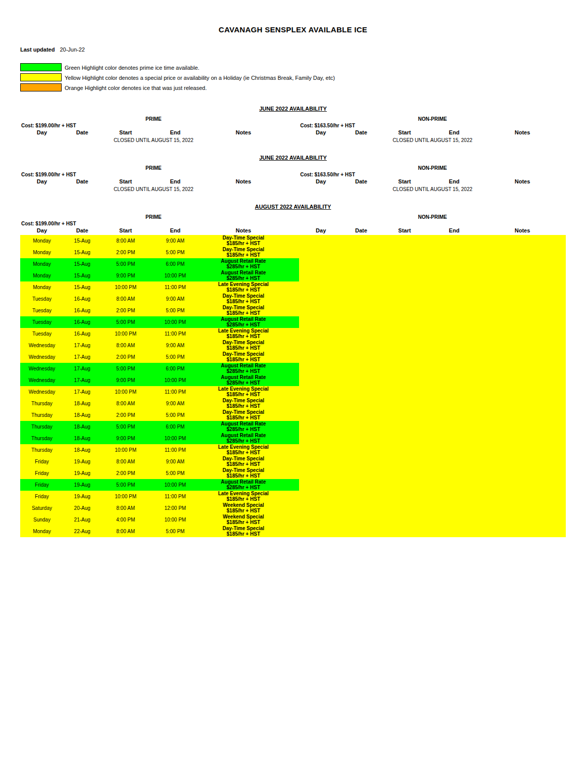CAVANAGH SENSPLEX AVAILABLE ICE
| Last updated | 20-Jun-22 |
| | Green Highlight color denotes prime ice time available. |
| | Yellow Highlight color denotes a special price or availability on a Holiday (ie Christmas Break, Family Day, etc) |
| | Orange Highlight color denotes ice that was just released. |
JUNE 2022 AVAILABILITY
| PRIME | | NON-PRIME |
| Cost: $199.00/hr + HST | | Cost: $163.50/hr + HST |
| Day | Date | Start | End | Notes | | Day | Date | Start | End | Notes |
| CLOSED UNTIL AUGUST 15, 2022 | | CLOSED UNTIL AUGUST 15, 2022 |
JUNE 2022 AVAILABILITY
| PRIME | | NON-PRIME |
| Cost: $199.00/hr + HST | | Cost: $163.50/hr + HST |
| Day | Date | Start | End | Notes | | Day | Date | Start | End | Notes |
| CLOSED UNTIL AUGUST 15, 2022 | | CLOSED UNTIL AUGUST 15, 2022 |
AUGUST 2022 AVAILABILITY
| PRIME | | NON-PRIME |
| Cost: $199.00/hr + HST | | |
| Day | Date | Start | End | Notes | | Day | Date | Start | End | Notes |
| Monday | 15-Aug | 8:00 AM | 9:00 AM | Day-Time Special $185/hr + HST | | |
| Monday | 15-Aug | 2:00 PM | 5:00 PM | Day-Time Special $185/hr + HST | |
| Monday | 15-Aug | 5:00 PM | 6:00 PM | August Retail Rate $285/hr + HST | |
| Monday | 15-Aug | 9:00 PM | 10:00 PM | August Retail Rate $285/hr + HST | |
| Monday | 15-Aug | 10:00 PM | 11:00 PM | Late Evening Special $185/hr + HST | |
| Tuesday | 16-Aug | 8:00 AM | 9:00 AM | Day-Time Special $185/hr + HST | |
| Tuesday | 16-Aug | 2:00 PM | 5:00 PM | Day-Time Special $185/hr + HST | |
| Tuesday | 16-Aug | 5:00 PM | 10:00 PM | August Retail Rate $285/hr + HST | |
| Tuesday | 16-Aug | 10:00 PM | 11:00 PM | Late Evening Special $185/hr + HST | |
| Wednesday | 17-Aug | 8:00 AM | 9:00 AM | Day-Time Special $185/hr + HST | |
| Wednesday | 17-Aug | 2:00 PM | 5:00 PM | Day-Time Special $185/hr + HST | |
| Wednesday | 17-Aug | 5:00 PM | 6:00 PM | August Retail Rate $285/hr + HST | |
| Wednesday | 17-Aug | 9:00 PM | 10:00 PM | August Retail Rate $285/hr + HST | |
| Wednesday | 17-Aug | 10:00 PM | 11:00 PM | Late Evening Special $185/hr + HST | |
| Thursday | 18-Aug | 8:00 AM | 9:00 AM | Day-Time Special $185/hr + HST | |
| Thursday | 18-Aug | 2:00 PM | 5:00 PM | Day-Time Special $185/hr + HST | |
| Thursday | 18-Aug | 5:00 PM | 6:00 PM | August Retail Rate $285/hr + HST | |
| Thursday | 18-Aug | 9:00 PM | 10:00 PM | August Retail Rate $285/hr + HST | |
| Thursday | 18-Aug | 10:00 PM | 11:00 PM | Late Evening Special $185/hr + HST | |
| Friday | 19-Aug | 8:00 AM | 9:00 AM | Day-Time Special $185/hr + HST | |
| Friday | 19-Aug | 2:00 PM | 5:00 PM | Day-Time Special $185/hr + HST | |
| Friday | 19-Aug | 5:00 PM | 10:00 PM | August Retail Rate $285/hr + HST | |
| Friday | 19-Aug | 10:00 PM | 11:00 PM | Late Evening Special $185/hr + HST | |
| Saturday | 20-Aug | 8:00 AM | 12:00 PM | Weekend Special $185/hr + HST | |
| Sunday | 21-Aug | 4:00 PM | 10:00 PM | Weekend Special $185/hr + HST | |
| Monday | 22-Aug | 8:00 AM | 5:00 PM | Day-Time Special $185/hr + HST | |